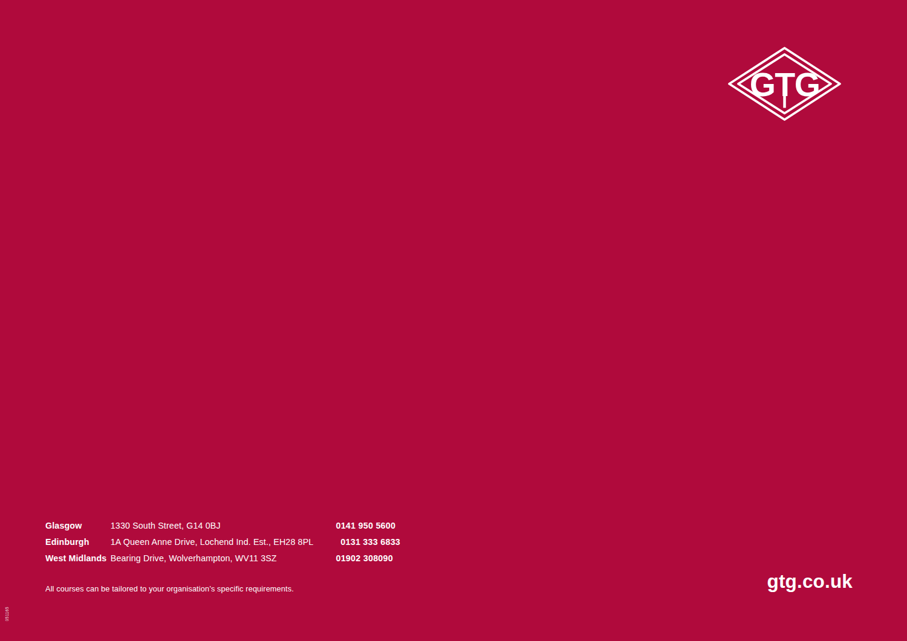GTG GTG
| Glasgow | 1330 South Street, G14 0BJ | 0141 950 5600 |
| Edinburgh | 1A Queen Anne Drive, Lochend Ind. Est., EH28 8PL | 0131 333 6833 |
| West Midlands | Bearing Drive, Wolverhampton, WV11 3SZ | 01902 308090 |
All courses can be tailored to your organisation’s specific requirements.
gtg.co.uk
051165